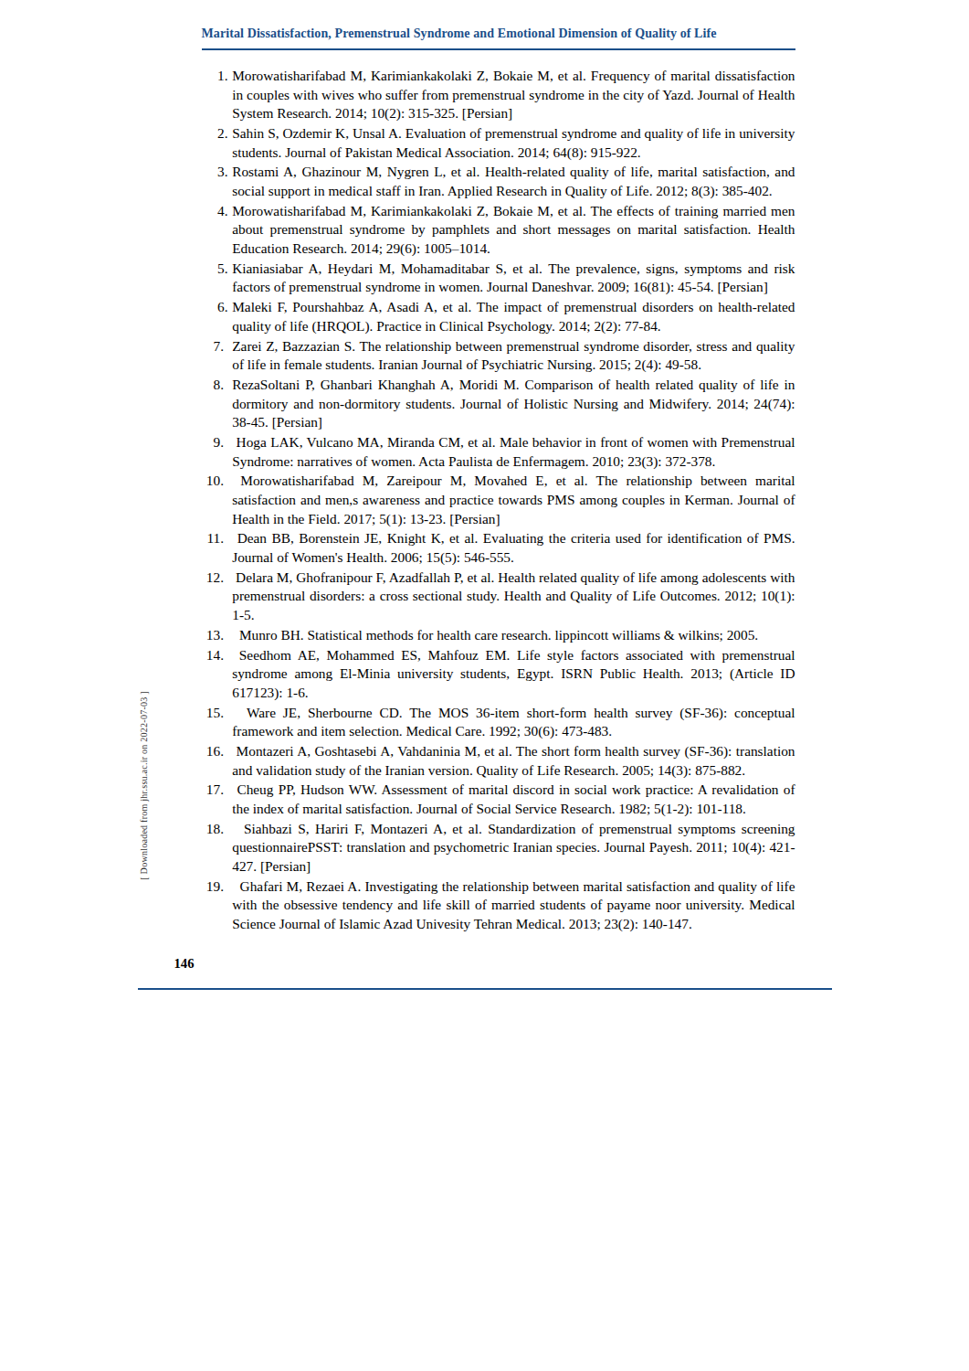Marital Dissatisfaction, Premenstrual Syndrome and Emotional Dimension of Quality of Life
Morowatisharifabad M, Karimiankakolaki Z, Bokaie M, et al. Frequency of marital dissatisfaction in couples with wives who suffer from premenstrual syndrome in the city of Yazd. Journal of Health System Research. 2014; 10(2): 315-325. [Persian]
Sahin S, Ozdemir K, Unsal A. Evaluation of premenstrual syndrome and quality of life in university students. Journal of Pakistan Medical Association. 2014; 64(8): 915-922.
Rostami A, Ghazinour M, Nygren L, et al. Health-related quality of life, marital satisfaction, and social support in medical staff in Iran. Applied Research in Quality of Life. 2012; 8(3): 385-402.
Morowatisharifabad M, Karimiankakolaki Z, Bokaie M, et al. The effects of training married men about premenstrual syndrome by pamphlets and short messages on marital satisfaction. Health Education Research. 2014; 29(6): 1005–1014.
Kianiasiabar A, Heydari M, Mohamaditabar S, et al. The prevalence, signs, symptoms and risk factors of premenstrual syndrome in women. Journal Daneshvar. 2009; 16(81): 45-54. [Persian]
Maleki F, Pourshahbaz A, Asadi A, et al. The impact of premenstrual disorders on health-related quality of life (HRQOL). Practice in Clinical Psychology. 2014; 2(2): 77-84.
Zarei Z, Bazzazian S. The relationship between premenstrual syndrome disorder, stress and quality of life in female students. Iranian Journal of Psychiatric Nursing. 2015; 2(4): 49-58.
RezaSoltani P, Ghanbari Khanghah A, Moridi M. Comparison of health related quality of life in dormitory and non-dormitory students. Journal of Holistic Nursing and Midwifery. 2014; 24(74): 38-45. [Persian]
Hoga LAK, Vulcano MA, Miranda CM, et al. Male behavior in front of women with Premenstrual Syndrome: narratives of women. Acta Paulista de Enfermagem. 2010; 23(3): 372-378.
Morowatisharifabad M, Zareipour M, Movahed E, et al. The relationship between marital satisfaction and men,s awareness and practice towards PMS among couples in Kerman. Journal of Health in the Field. 2017; 5(1): 13-23. [Persian]
Dean BB, Borenstein JE, Knight K, et al. Evaluating the criteria used for identification of PMS. Journal of Women's Health. 2006; 15(5): 546-555.
Delara M, Ghofranipour F, Azadfallah P, et al. Health related quality of life among adolescents with premenstrual disorders: a cross sectional study. Health and Quality of Life Outcomes. 2012; 10(1): 1-5.
Munro BH. Statistical methods for health care research. lippincott williams & wilkins; 2005.
Seedhom AE, Mohammed ES, Mahfouz EM. Life style factors associated with premenstrual syndrome among El-Minia university students, Egypt. ISRN Public Health. 2013; (Article ID 617123): 1-6.
Ware JE, Sherbourne CD. The MOS 36-item short-form health survey (SF-36): conceptual framework and item selection. Medical Care. 1992; 30(6): 473-483.
Montazeri A, Goshtasebi A, Vahdaninia M, et al. The short form health survey (SF-36): translation and validation study of the Iranian version. Quality of Life Research. 2005; 14(3): 875-882.
Cheug PP, Hudson WW. Assessment of marital discord in social work practice: A revalidation of the index of marital satisfaction. Journal of Social Service Research. 1982; 5(1-2): 101-118.
Siahbazi S, Hariri F, Montazeri A, et al. Standardization of premenstrual symptoms screening questionnairePSST: translation and psychometric Iranian species. Journal Payesh. 2011; 10(4): 421-427. [Persian]
Ghafari M, Rezaei A. Investigating the relationship between marital satisfaction and quality of life with the obsessive tendency and life skill of married students of payame noor university. Medical Science Journal of Islamic Azad Univesity Tehran Medical. 2013; 23(2): 140-147.
[ Downloaded from jhr.ssu.ac.ir on 2022-07-03 ]
146